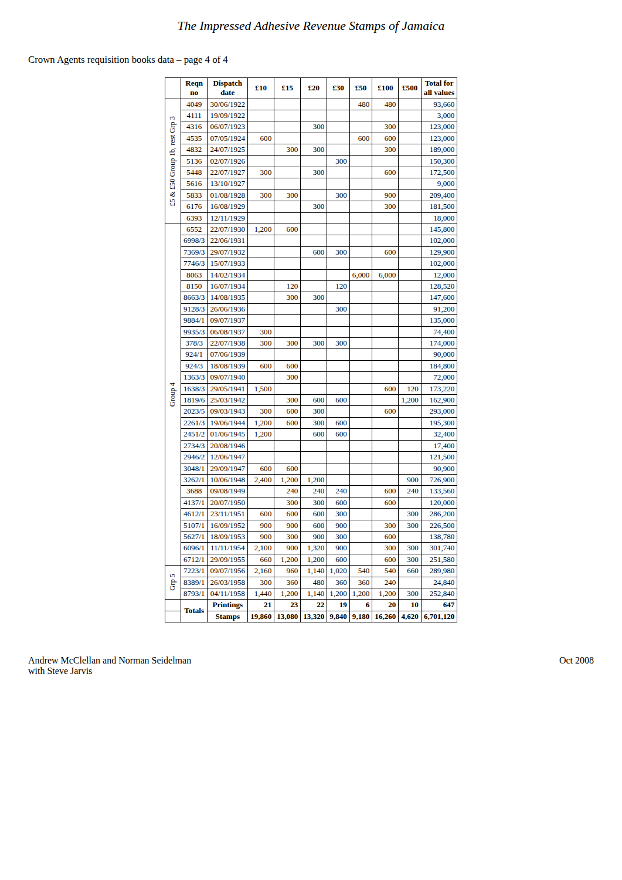The Impressed Adhesive Revenue Stamps of Jamaica
Crown Agents requisition books data – page 4 of 4
| | Reqn no | Dispatch date | £10 | £15 | £20 | £30 | £50 | £100 | £500 | Total for all values |
| --- | --- | --- | --- | --- | --- | --- | --- | --- | --- | --- |
| £5 & £50 Group 1b, rest Grp 3 | 4049 | 30/06/1922 | | | | | 480 | 480 | | 93,660 |
| 4111 | 19/09/1922 | | | | | | | | 3,000 |
| 4316 | 06/07/1923 | | | 300 | | | 300 | | 123,000 |
| 4535 | 07/05/1924 | 600 | | | | 600 | 600 | | 123,000 |
| 4832 | 24/07/1925 | | 300 | 300 | | | 300 | | 189,000 |
| 5136 | 02/07/1926 | | | | 300 | | | | 150,300 |
| 5448 | 22/07/1927 | 300 | | 300 | | | 600 | | 172,500 |
| 5616 | 13/10/1927 | | | | | | | | 9,000 |
| 5833 | 01/08/1928 | 300 | 300 | | 300 | | 900 | | 209,400 |
| 6176 | 16/08/1929 | | | 300 | | | 300 | | 181,500 |
| 6393 | 12/11/1929 | | | | | | | | 18,000 |
| Group 4 | 6552 | 22/07/1930 | 1,200 | 600 | | | | | | 145,800 |
| 6998/3 | 22/06/1931 | | | | | | | | 102,000 |
| 7369/3 | 29/07/1932 | | | 600 | 300 | | 600 | | 129,900 |
| 7746/3 | 15/07/1933 | | | | | | | | 102,000 |
| 8063 | 14/02/1934 | | | | | 6,000 | 6,000 | | 12,000 |
| 8150 | 16/07/1934 | | 120 | | 120 | | | | 128,520 |
| 8663/3 | 14/08/1935 | | 300 | 300 | | | | | 147,600 |
| 9128/3 | 26/06/1936 | | | | 300 | | | | 91,200 |
| 9884/1 | 09/07/1937 | | | | | | | | 135,000 |
| 9935/3 | 06/08/1937 | 300 | | | | | | | 74,400 |
| 378/3 | 22/07/1938 | 300 | 300 | 300 | 300 | | | | 174,000 |
| 924/1 | 07/06/1939 | | | | | | | | 90,000 |
| 924/3 | 18/08/1939 | 600 | 600 | | | | | | 184,800 |
| 1363/3 | 09/07/1940 | | 300 | | | | | | 72,000 |
| 1638/3 | 29/05/1941 | 1,500 | | | | | 600 | 120 | 173,220 |
| 1819/6 | 25/03/1942 | | 300 | 600 | 600 | | | 1,200 | 162,900 |
| 2023/5 | 09/03/1943 | 300 | 600 | 300 | | | 600 | | 293,000 |
| 2261/3 | 19/06/1944 | 1,200 | 600 | 300 | 600 | | | | 195,300 |
| 2451/2 | 01/06/1945 | 1,200 | | 600 | 600 | | | | 32,400 |
| 2734/3 | 20/08/1946 | | | | | | | | 17,400 |
| 2946/2 | 12/06/1947 | | | | | | | | 121,500 |
| 3048/1 | 29/09/1947 | 600 | 600 | | | | | | 90,900 |
| 3262/1 | 10/06/1948 | 2,400 | 1,200 | 1,200 | | | | 900 | 726,900 |
| 3688 | 09/08/1949 | | 240 | 240 | 240 | | 600 | 240 | 133,560 |
| 4137/1 | 20/07/1950 | | 300 | 300 | 600 | | 600 | | 120,000 |
| 4612/1 | 23/11/1951 | 600 | 600 | 600 | 300 | | | 300 | 286,200 |
| 5107/1 | 16/09/1952 | 900 | 900 | 600 | 900 | | 300 | 300 | 226,500 |
| 5627/1 | 18/09/1953 | 900 | 300 | 900 | 300 | | 600 | | 138,780 |
| 6096/1 | 11/11/1954 | 2,100 | 900 | 1,320 | 900 | | 300 | 300 | 301,740 |
| 6712/1 | 29/09/1955 | 660 | 1,200 | 1,200 | 600 | | 600 | 300 | 251,580 |
| Grp 5 | 7223/1 | 09/07/1956 | 2,160 | 960 | 1,140 | 1,020 | 540 | 540 | 660 | 289,980 |
| 8389/1 | 26/03/1958 | 300 | 360 | 480 | 360 | 360 | 240 | | 24,840 |
| 8793/1 | 04/11/1958 | 1,440 | 1,200 | 1,140 | 1,200 | 1,200 | 1,200 | 300 | 252,840 |
| | Totals | Printings | 21 | 23 | 22 | 19 | 6 | 20 | 10 | 647 |
| | Stamps | 19,860 | 13,080 | 13,320 | 9,840 | 9,180 | 16,260 | 4,620 | 6,701,120 |
Andrew McClellan and Norman Seidelman
with Steve Jarvis
Oct 2008